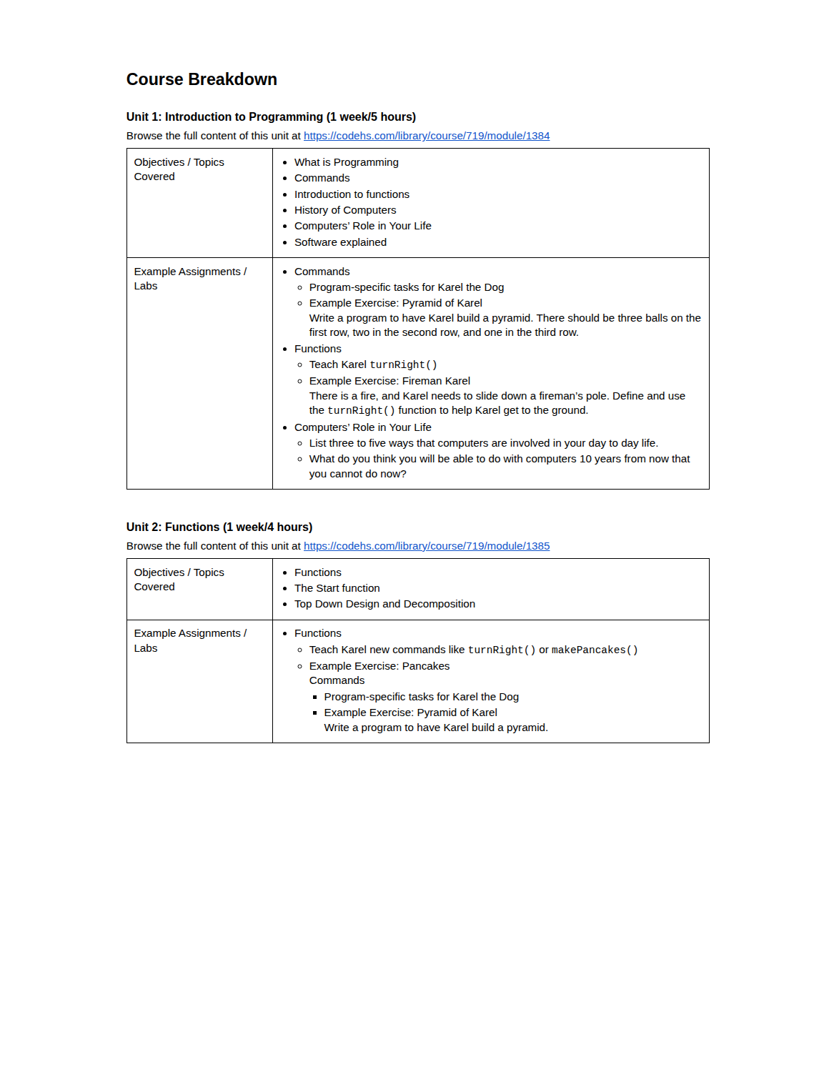Course Breakdown
Unit 1: Introduction to Programming (1 week/5 hours)
Browse the full content of this unit at https://codehs.com/library/course/719/module/1384
| Objectives / Topics Covered | What is Programming Commands Introduction to functions History of Computers Computers’ Role in Your Life Software explained |
| Example Assignments / Labs | Commands Program-specific tasks for Karel the Dog Example Exercise: Pyramid of Karel Write a program to have Karel build a pyramid. There should be three balls on the first row, two in the second row, and one in the third row. Functions Teach Karel turnRight() Example Exercise: Fireman Karel There is a fire, and Karel needs to slide down a fireman’s pole. Define and use the turnRight() function to help Karel get to the ground. Computers’ Role in Your Life List three to five ways that computers are involved in your day to day life. What do you think you will be able to do with computers 10 years from now that you cannot do now? |
Unit 2: Functions (1 week/4 hours)
Browse the full content of this unit at https://codehs.com/library/course/719/module/1385
| Objectives / Topics Covered | Functions The Start function Top Down Design and Decomposition |
| Example Assignments / Labs | Functions Teach Karel new commands like turnRight() or makePancakes() Example Exercise: Pancakes Commands Program-specific tasks for Karel the Dog Example Exercise: Pyramid of Karel Write a program to have Karel build a pyramid. |